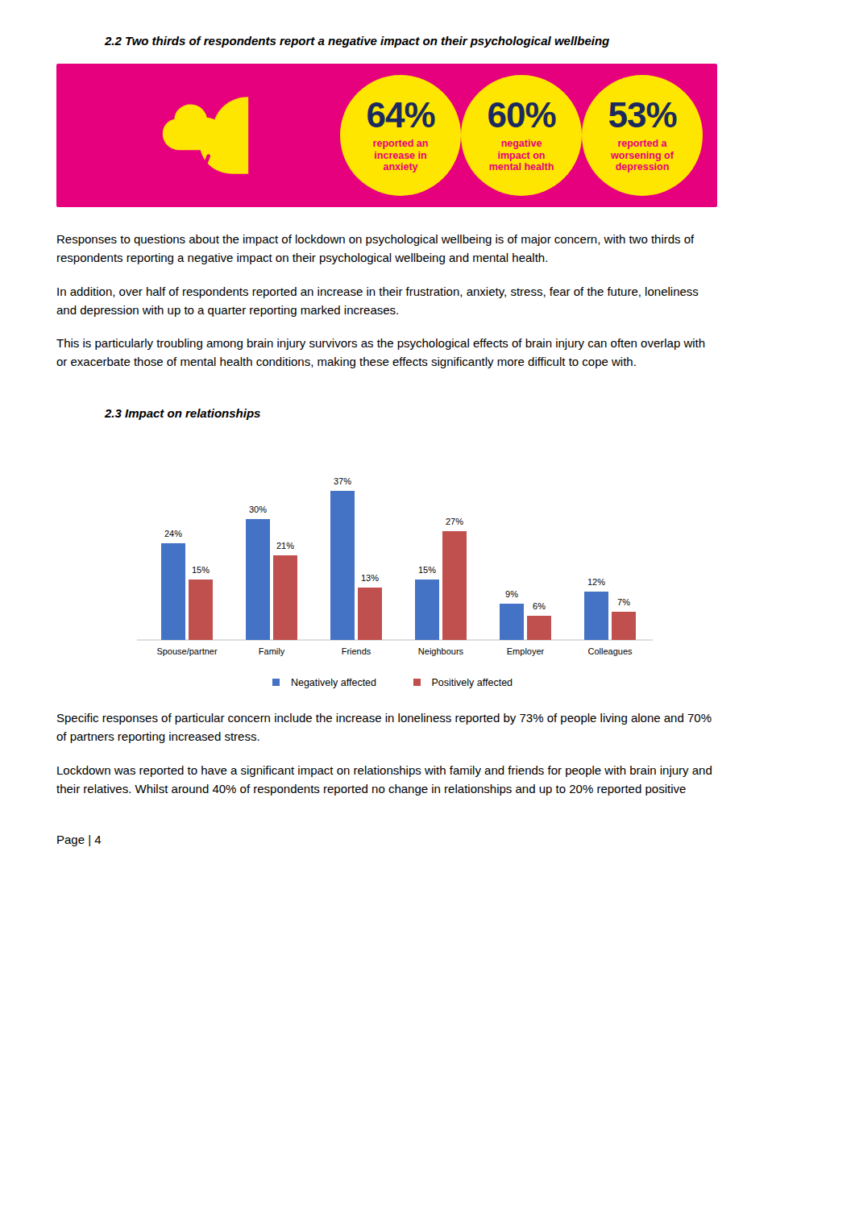2.2 Two thirds of respondents report a negative impact on their psychological wellbeing
64%
reported an
increase in
anxiety
60%
negative
impact on
mental health
53%
reported a
worsening of
depression
Responses to questions about the impact of lockdown on psychological wellbeing is of major concern, with two thirds of respondents reporting a negative impact on their psychological wellbeing and mental health.
In addition, over half of respondents reported an increase in their frustration, anxiety, stress, fear of the future, loneliness and depression with up to a quarter reporting marked increases.
This is particularly troubling among brain injury survivors as the psychological effects of brain injury can often overlap with or exacerbate those of mental health conditions, making these effects significantly more difficult to cope with.
2.3 Impact on relationships
24% 15% Spouse/partner 30% 21% Family 37% 13% Friends 15% 27% Neighbours 9% 6% Employer 12% 7% Colleagues
Negatively affected Positively affected
Specific responses of particular concern include the increase in loneliness reported by 73% of people living alone and 70% of partners reporting increased stress.
Lockdown was reported to have a significant impact on relationships with family and friends for people with brain injury and their relatives. Whilst around 40% of respondents reported no change in relationships and up to 20% reported positive
Page | 4